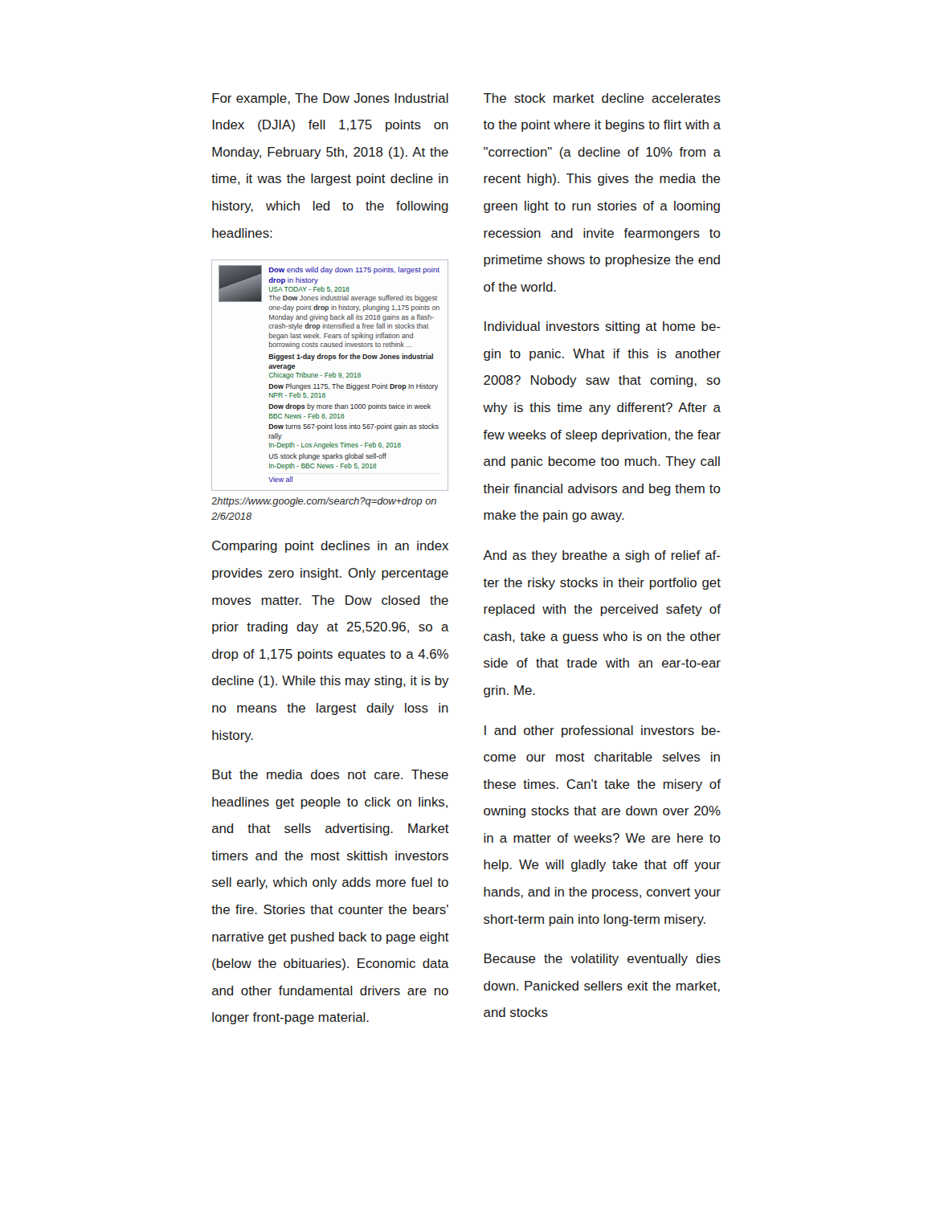For example, The Dow Jones Industrial Index (DJIA) fell 1,175 points on Monday, February 5th, 2018 (1). At the time, it was the largest point decline in history, which led to the following headlines:
Dow ends wild day down 1175 points, largest point drop in history
USA TODAY - Feb 5, 2018
The Dow Jones industrial average suffered its biggest one-day point drop in history, plunging 1,175 points on Monday and giving back all its 2018 gains as a flash-crash-style drop intensified a free fall in stocks that began last week. Fears of spiking inflation and borrowing costs caused investors to rethink ...
Biggest 1-day drops for the Dow Jones industrial average
Chicago Tribune - Feb 9, 2018
Dow Plunges 1175, The Biggest Point Drop In History
NPR - Feb 5, 2018
Dow drops by more than 1000 points twice in week
BBC News - Feb 8, 2018
Dow turns 567-point loss into 567-point gain as stocks rally
In-Depth - Los Angeles Times - Feb 6, 2018
US stock plunge sparks global sell-off
In-Depth - BBC News - Feb 5, 2018
View all
2https://www.google.com/search?q=dow+drop on 2/6/2018
Comparing point declines in an index provides zero insight. Only percentage moves matter. The Dow closed the prior trading day at 25,520.96, so a drop of 1,175 points equates to a 4.6% decline (1). While this may sting, it is by no means the largest daily loss in history.
But the media does not care. These headlines get people to click on links, and that sells advertising. Market timers and the most skittish investors sell early, which only adds more fuel to the fire. Stories that counter the bears' narrative get pushed back to page eight (below the obituaries). Economic data and other fundamental drivers are no longer front-page material.
The stock market decline accelerates to the point where it begins to flirt with a "correction" (a decline of 10% from a recent high). This gives the media the green light to run stories of a looming recession and invite fearmongers to primetime shows to prophesize the end of the world.
Individual investors sitting at home begin to panic. What if this is another 2008? Nobody saw that coming, so why is this time any different? After a few weeks of sleep deprivation, the fear and panic become too much. They call their financial advisors and beg them to make the pain go away.
And as they breathe a sigh of relief after the risky stocks in their portfolio get replaced with the perceived safety of cash, take a guess who is on the other side of that trade with an ear-to-ear grin. Me.
I and other professional investors become our most charitable selves in these times. Can't take the misery of owning stocks that are down over 20% in a matter of weeks? We are here to help. We will gladly take that off your hands, and in the process, convert your short-term pain into long-term misery.
Because the volatility eventually dies down. Panicked sellers exit the market, and stocks